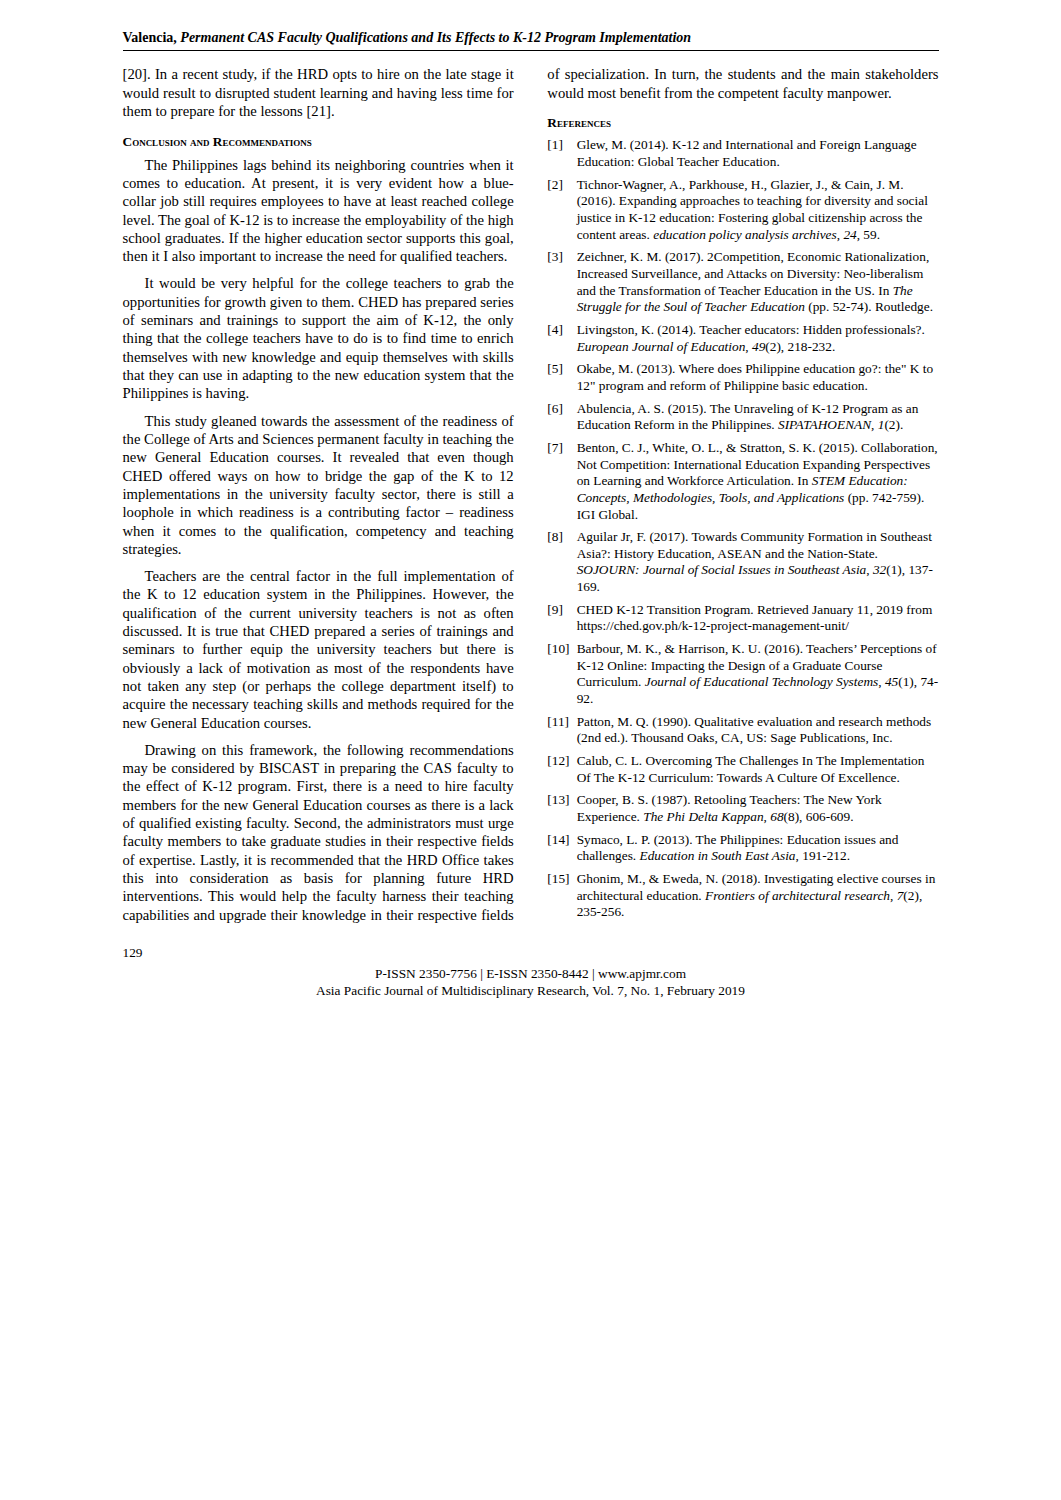Valencia, Permanent CAS Faculty Qualifications and Its Effects to K-12 Program Implementation
[20]. In a recent study, if the HRD opts to hire on the late stage it would result to disrupted student learning and having less time for them to prepare for the lessons [21].
Conclusion and Recommendations
The Philippines lags behind its neighboring countries when it comes to education. At present, it is very evident how a blue-collar job still requires employees to have at least reached college level. The goal of K-12 is to increase the employability of the high school graduates. If the higher education sector supports this goal, then it I also important to increase the need for qualified teachers.
It would be very helpful for the college teachers to grab the opportunities for growth given to them. CHED has prepared series of seminars and trainings to support the aim of K-12, the only thing that the college teachers have to do is to find time to enrich themselves with new knowledge and equip themselves with skills that they can use in adapting to the new education system that the Philippines is having.
This study gleaned towards the assessment of the readiness of the College of Arts and Sciences permanent faculty in teaching the new General Education courses. It revealed that even though CHED offered ways on how to bridge the gap of the K to 12 implementations in the university faculty sector, there is still a loophole in which readiness is a contributing factor – readiness when it comes to the qualification, competency and teaching strategies.
Teachers are the central factor in the full implementation of the K to 12 education system in the Philippines. However, the qualification of the current university teachers is not as often discussed. It is true that CHED prepared a series of trainings and seminars to further equip the university teachers but there is obviously a lack of motivation as most of the respondents have not taken any step (or perhaps the college department itself) to acquire the necessary teaching skills and methods required for the new General Education courses.
Drawing on this framework, the following recommendations may be considered by BISCAST in preparing the CAS faculty to the effect of K-12 program. First, there is a need to hire faculty members for the new General Education courses as there is a lack of qualified existing faculty. Second, the administrators must urge faculty members to take graduate studies in their respective fields of expertise. Lastly, it is recommended that the HRD Office takes this into consideration as basis for planning future HRD interventions. This would help the faculty harness their teaching capabilities and upgrade their knowledge in their respective fields of specialization. In turn, the students and the main stakeholders would most benefit from the competent faculty manpower.
References
[1] Glew, M. (2014). K-12 and International and Foreign Language Education: Global Teacher Education.
[2] Tichnor-Wagner, A., Parkhouse, H., Glazier, J., & Cain, J. M. (2016). Expanding approaches to teaching for diversity and social justice in K-12 education: Fostering global citizenship across the content areas. education policy analysis archives, 24, 59.
[3] Zeichner, K. M. (2017). 2Competition, Economic Rationalization, Increased Surveillance, and Attacks on Diversity: Neo-liberalism and the Transformation of Teacher Education in the US. In The Struggle for the Soul of Teacher Education (pp. 52-74). Routledge.
[4] Livingston, K. (2014). Teacher educators: Hidden professionals?. European Journal of Education, 49(2), 218-232.
[5] Okabe, M. (2013). Where does Philippine education go?: the" K to 12" program and reform of Philippine basic education.
[6] Abulencia, A. S. (2015). The Unraveling of K-12 Program as an Education Reform in the Philippines. SIPATAHOENAN, 1(2).
[7] Benton, C. J., White, O. L., & Stratton, S. K. (2015). Collaboration, Not Competition: International Education Expanding Perspectives on Learning and Workforce Articulation. In STEM Education: Concepts, Methodologies, Tools, and Applications (pp. 742-759). IGI Global.
[8] Aguilar Jr, F. (2017). Towards Community Formation in Southeast Asia?: History Education, ASEAN and the Nation-State. SOJOURN: Journal of Social Issues in Southeast Asia, 32(1), 137-169.
[9] CHED K-12 Transition Program. Retrieved January 11, 2019 from https://ched.gov.ph/k-12-project-management-unit/
[10] Barbour, M. K., & Harrison, K. U. (2016). Teachers’ Perceptions of K-12 Online: Impacting the Design of a Graduate Course Curriculum. Journal of Educational Technology Systems, 45(1), 74-92.
[11] Patton, M. Q. (1990). Qualitative evaluation and research methods (2nd ed.). Thousand Oaks, CA, US: Sage Publications, Inc.
[12] Calub, C. L. Overcoming The Challenges In The Implementation Of The K-12 Curriculum: Towards A Culture Of Excellence.
[13] Cooper, B. S. (1987). Retooling Teachers: The New York Experience. The Phi Delta Kappan, 68(8), 606-609.
[14] Symaco, L. P. (2013). The Philippines: Education issues and challenges. Education in South East Asia, 191-212.
[15] Ghonim, M., & Eweda, N. (2018). Investigating elective courses in architectural education. Frontiers of architectural research, 7(2), 235-256.
129 P-ISSN 2350-7756 | E-ISSN 2350-8442 | www.apjmr.com Asia Pacific Journal of Multidisciplinary Research, Vol. 7, No. 1, February 2019